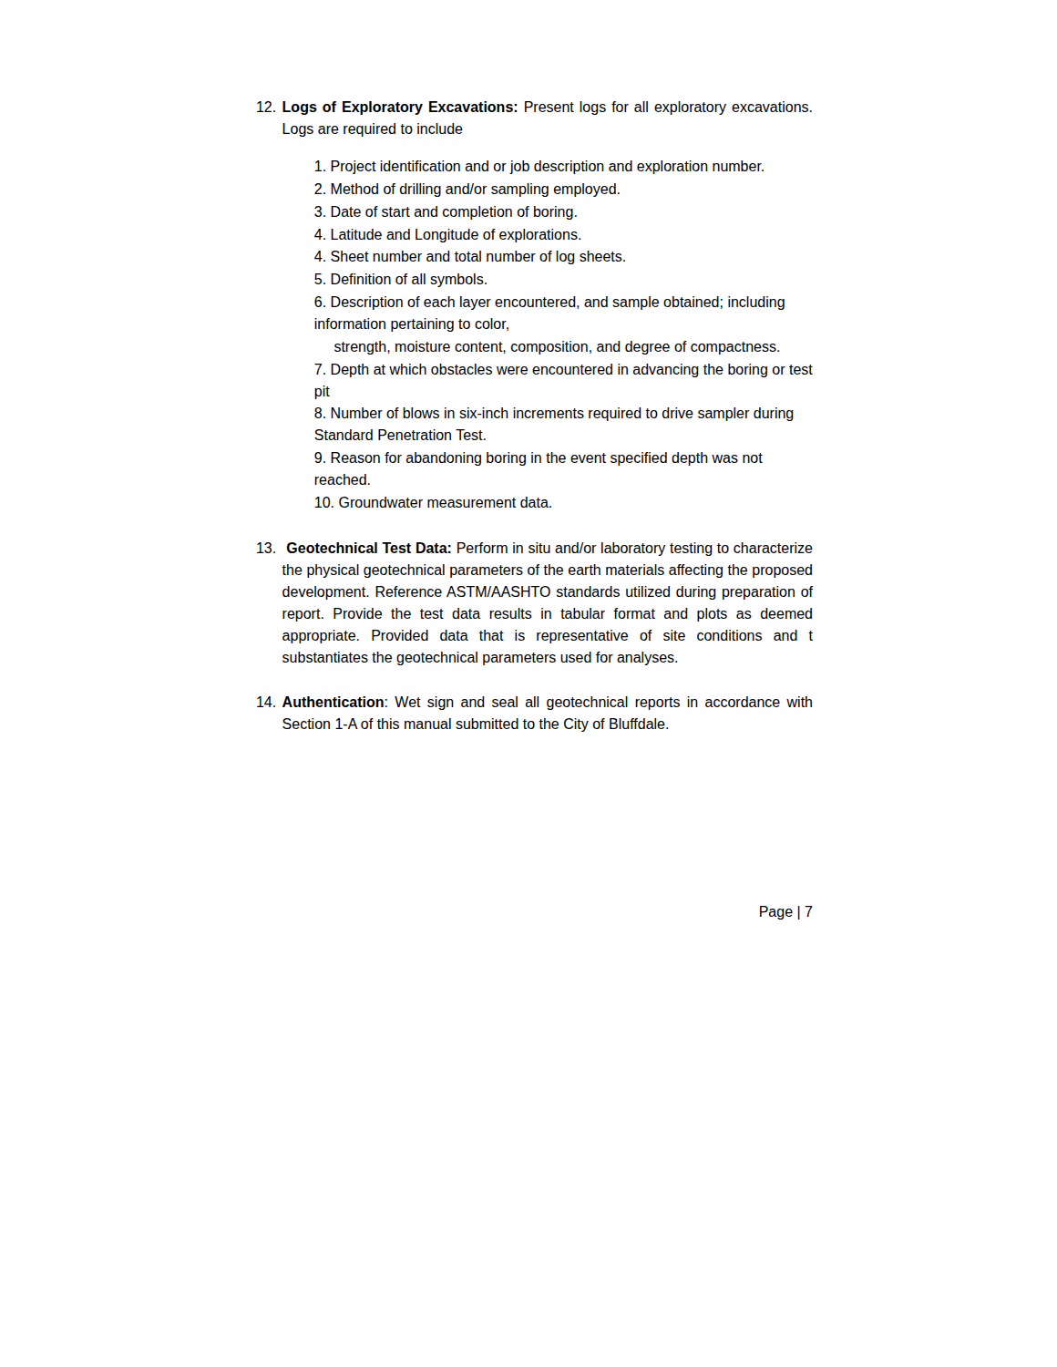12. Logs of Exploratory Excavations: Present logs for all exploratory excavations. Logs are required to include
1. Project identification and or job description and exploration number.
2. Method of drilling and/or sampling employed.
3. Date of start and completion of boring.
4. Latitude and Longitude of explorations.
4. Sheet number and total number of log sheets.
5. Definition of all symbols.
6. Description of each layer encountered, and sample obtained; including information pertaining to color,
strength, moisture content, composition, and degree of compactness.
7. Depth at which obstacles were encountered in advancing the boring or test pit
8. Number of blows in six-inch increments required to drive sampler during Standard Penetration Test.
9. Reason for abandoning boring in the event specified depth was not reached.
10. Groundwater measurement data.
13. Geotechnical Test Data: Perform in situ and/or laboratory testing to characterize the physical geotechnical parameters of the earth materials affecting the proposed development. Reference ASTM/AASHTO standards utilized during preparation of report. Provide the test data results in tabular format and plots as deemed appropriate. Provided data that is representative of site conditions and t substantiates the geotechnical parameters used for analyses.
14. Authentication: Wet sign and seal all geotechnical reports in accordance with Section 1-A of this manual submitted to the City of Bluffdale.
Page | 7